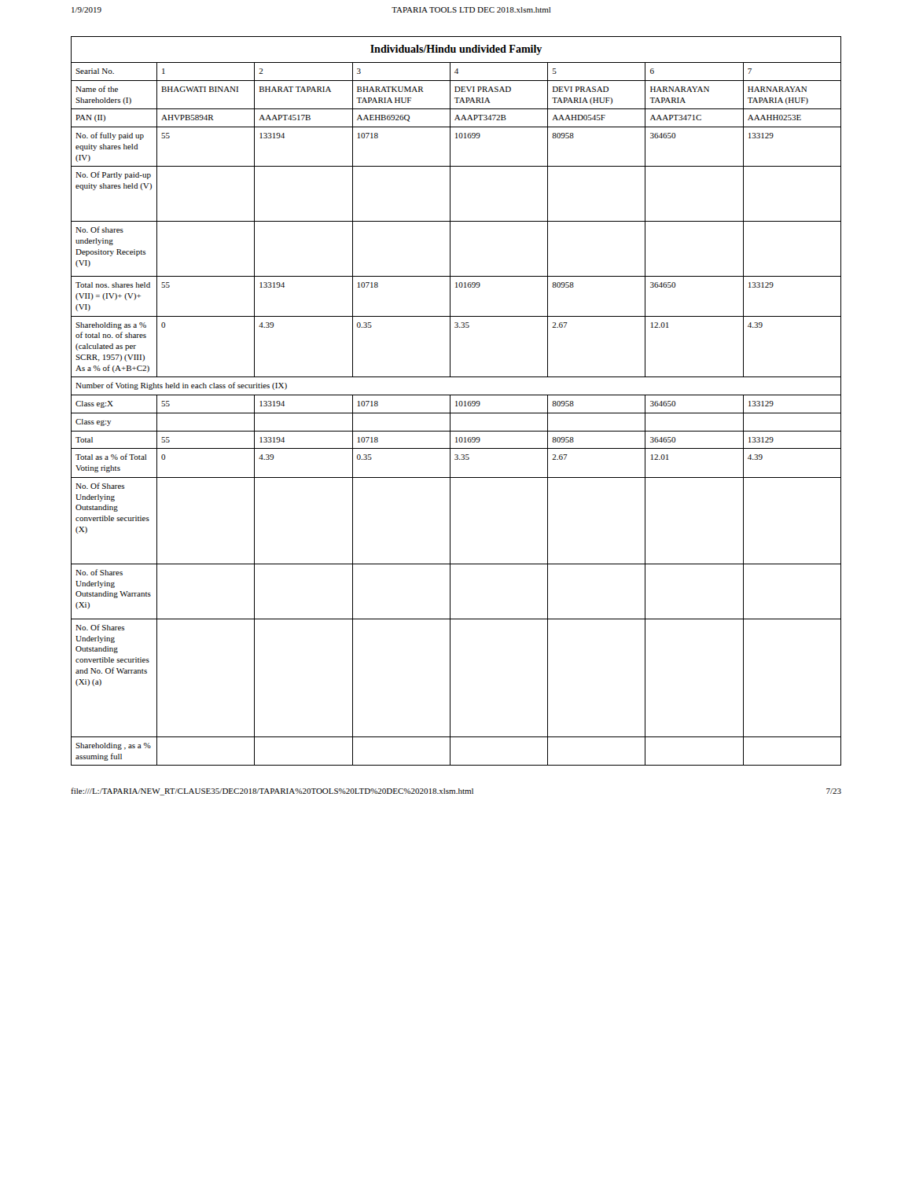1/9/2019
TAPARIA TOOLS LTD DEC 2018.xlsm.html
Individuals/Hindu undivided Family
| Searial No. | 1 | 2 | 3 | 4 | 5 | 6 | 7 |
| Name of the Shareholders (I) | BHAGWATI BINANI | BHARAT TAPARIA | BHARATKUMAR TAPARIA HUF | DEVI PRASAD TAPARIA | DEVI PRASAD TAPARIA (HUF) | HARNARAYAN TAPARIA | HARNARAYAN TAPARIA (HUF) |
| PAN (II) | AHVPB5894R | AAAPT4517B | AAEHB6926Q | AAAPT3472B | AAAHD0545F | AAAPT3471C | AAAHH0253E |
| No. of fully paid up equity shares held (IV) | 55 | 133194 | 10718 | 101699 | 80958 | 364650 | 133129 |
| No. Of Partly paid-up equity shares held (V) | | | | | | | |
| No. Of shares underlying Depository Receipts (VI) | | | | | | | |
| Total nos. shares held (VII) = (IV)+ (V)+ (VI) | 55 | 133194 | 10718 | 101699 | 80958 | 364650 | 133129 |
| Shareholding as a % of total no. of shares (calculated as per SCRR, 1957) (VIII) As a % of (A+B+C2) | 0 | 4.39 | 0.35 | 3.35 | 2.67 | 12.01 | 4.39 |
| Number of Voting Rights held in each class of securities (IX) |
| Class eg:X | 55 | 133194 | 10718 | 101699 | 80958 | 364650 | 133129 |
| Class eg:y | | | | | | | |
| Total | 55 | 133194 | 10718 | 101699 | 80958 | 364650 | 133129 |
| Total as a % of Total Voting rights | 0 | 4.39 | 0.35 | 3.35 | 2.67 | 12.01 | 4.39 |
| No. Of Shares Underlying Outstanding convertible securities (X) | | | | | | | |
| No. of Shares Underlying Outstanding Warrants (Xi) | | | | | | | |
| No. Of Shares Underlying Outstanding convertible securities and No. Of Warrants (Xi) (a) | | | | | | | |
| Shareholding , as a % assuming full | | | | | | | |
file:///L:/TAPARIA/NEW_RT/CLAUSE35/DEC2018/TAPARIA%20TOOLS%20LTD%20DEC%202018.xlsm.html
7/23